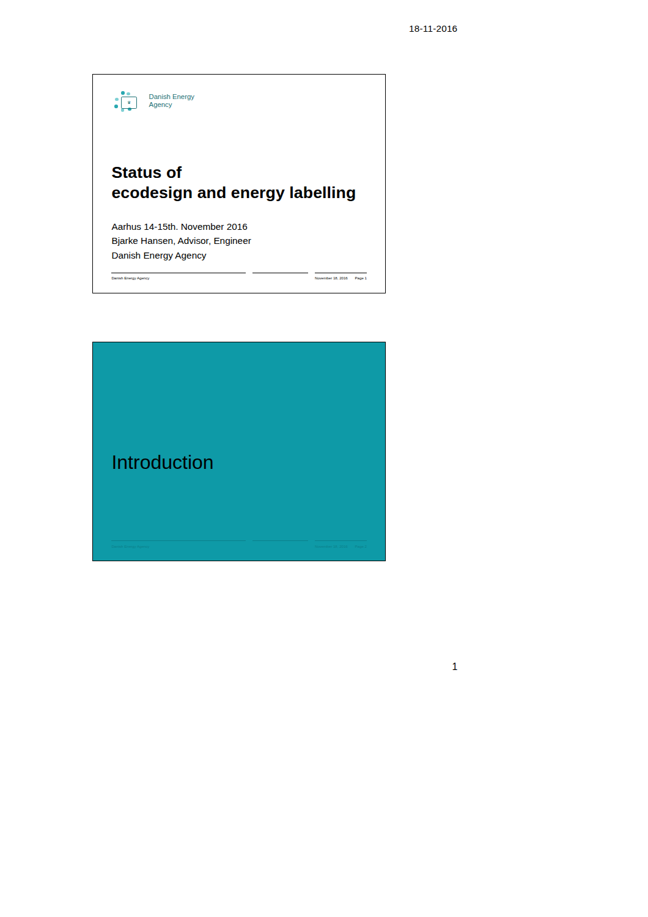18-11-2016
♛
Danish Energy Agency
Status of
ecodesign and energy labelling
Aarhus 14-15th. November 2016
Bjarke Hansen, Advisor, Engineer
Danish Energy Agency
Danish Energy Agency
November 18, 2016 Page 1
Introduction
Danish Energy Agency
November 18, 2016 Page 2
1